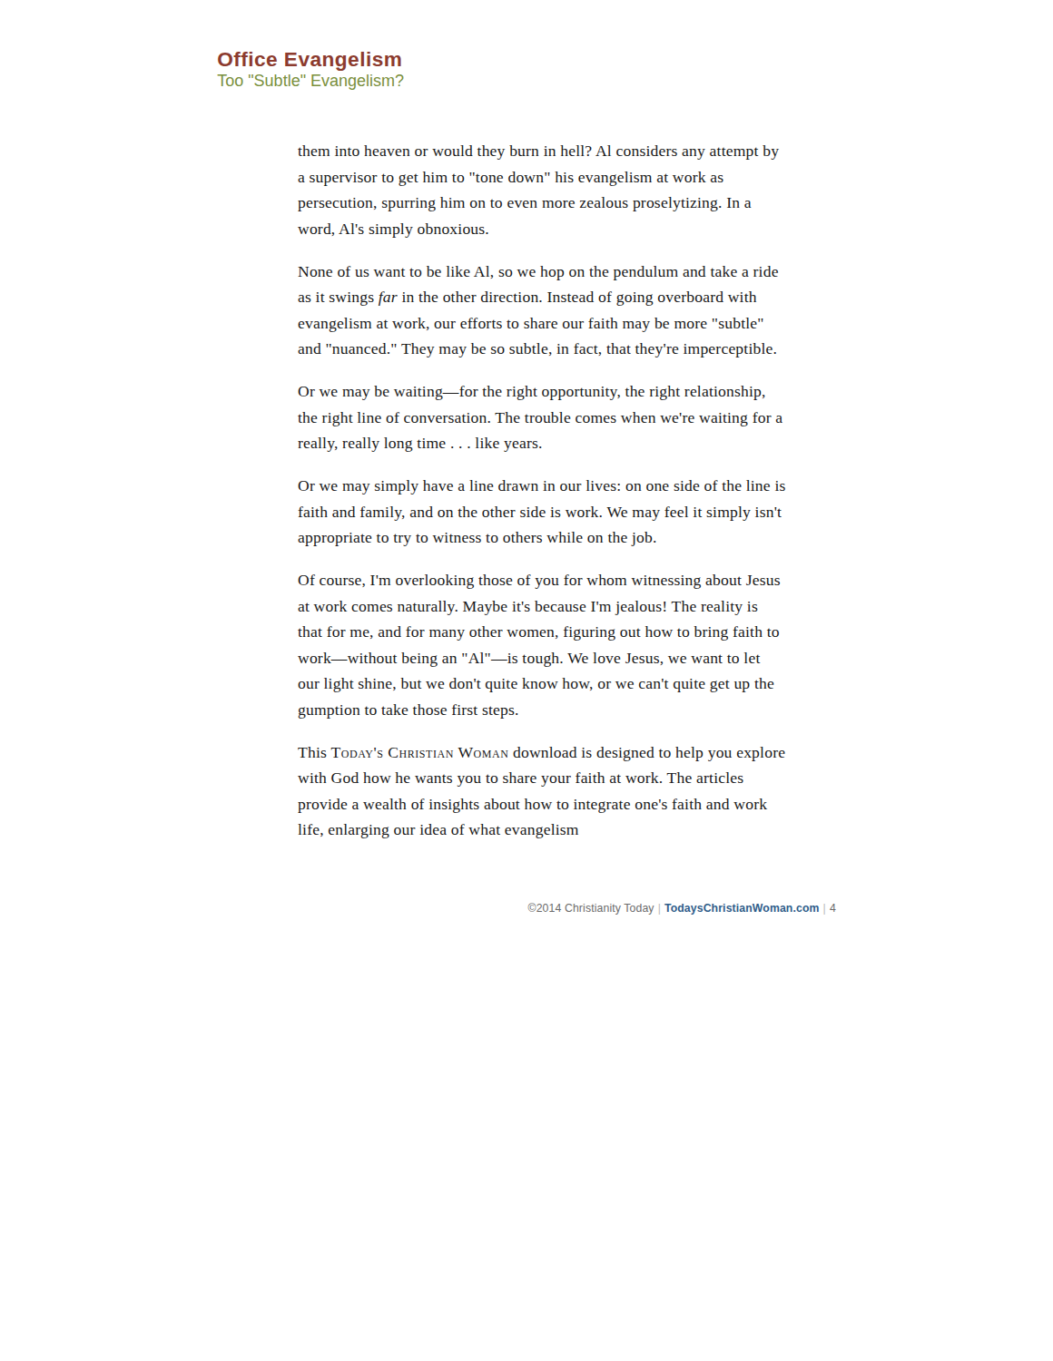Office Evangelism
Too "Subtle" Evangelism?
them into heaven or would they burn in hell? Al considers any attempt by a supervisor to get him to "tone down" his evangelism at work as persecution, spurring him on to even more zealous proselytizing. In a word, Al's simply obnoxious.
None of us want to be like Al, so we hop on the pendulum and take a ride as it swings far in the other direction. Instead of going overboard with evangelism at work, our efforts to share our faith may be more "subtle" and "nuanced." They may be so subtle, in fact, that they're imperceptible.
Or we may be waiting—for the right opportunity, the right relationship, the right line of conversation. The trouble comes when we're waiting for a really, really long time . . . like years.
Or we may simply have a line drawn in our lives: on one side of the line is faith and family, and on the other side is work. We may feel it simply isn't appropriate to try to witness to others while on the job.
Of course, I'm overlooking those of you for whom witnessing about Jesus at work comes naturally. Maybe it's because I'm jealous! The reality is that for me, and for many other women, figuring out how to bring faith to work—without being an "Al"—is tough. We love Jesus, we want to let our light shine, but we don't quite know how, or we can't quite get up the gumption to take those first steps.
This Today's Christian Woman download is designed to help you explore with God how he wants you to share your faith at work. The articles provide a wealth of insights about how to integrate one's faith and work life, enlarging our idea of what evangelism
©2014 Christianity Today|TodaysChristianWoman.com|4